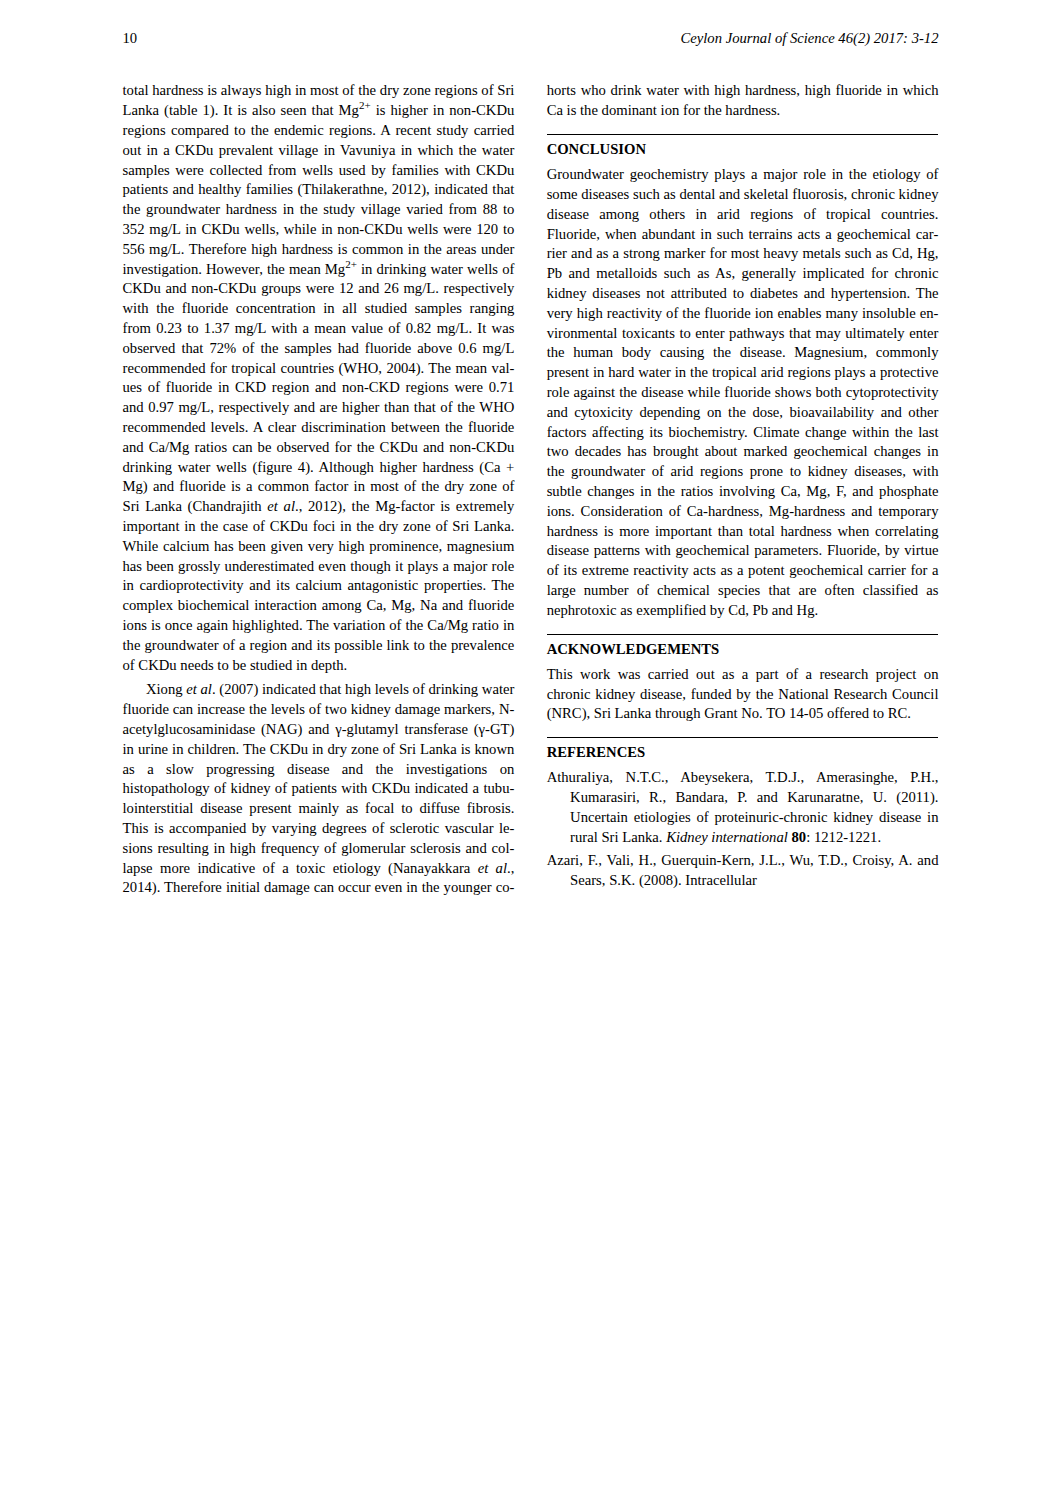10 Ceylon Journal of Science 46(2) 2017: 3-12
total hardness is always high in most of the dry zone regions of Sri Lanka (table 1). It is also seen that Mg2+ is higher in non-CKDu regions compared to the endemic regions. A recent study carried out in a CKDu prevalent village in Vavuniya in which the water samples were collected from wells used by families with CKDu patients and healthy families (Thilakerathne, 2012), indicated that the groundwater hardness in the study village varied from 88 to 352 mg/L in CKDu wells, while in non-CKDu wells were 120 to 556 mg/L. Therefore high hardness is common in the areas under investigation. However, the mean Mg2+ in drinking water wells of CKDu and non-CKDu groups were 12 and 26 mg/L. respectively with the fluoride concentration in all studied samples ranging from 0.23 to 1.37 mg/L with a mean value of 0.82 mg/L. It was observed that 72% of the samples had fluoride above 0.6 mg/L recommended for tropical countries (WHO, 2004). The mean values of fluoride in CKD region and non-CKD regions were 0.71 and 0.97 mg/L, respectively and are higher than that of the WHO recommended levels. A clear discrimination between the fluoride and Ca/Mg ratios can be observed for the CKDu and non-CKDu drinking water wells (figure 4). Although higher hardness (Ca + Mg) and fluoride is a common factor in most of the dry zone of Sri Lanka (Chandrajith et al., 2012), the Mg-factor is extremely important in the case of CKDu foci in the dry zone of Sri Lanka. While calcium has been given very high prominence, magnesium has been grossly underestimated even though it plays a major role in cardioprotectivity and its calcium antagonistic properties. The complex biochemical interaction among Ca, Mg, Na and fluoride ions is once again highlighted. The variation of the Ca/Mg ratio in the groundwater of a region and its possible link to the prevalence of CKDu needs to be studied in depth.
Xiong et al. (2007) indicated that high levels of drinking water fluoride can increase the levels of two kidney damage markers, N-acetylglucosaminidase (NAG) and γ-glutamyl transferase (γ-GT) in urine in children. The CKDu in dry zone of Sri Lanka is known as a slow progressing disease and the investigations on histopathology of kidney of patients with CKDu indicated a tubulointerstitial disease present mainly as focal to diffuse fibrosis. This is accompanied by varying degrees of sclerotic vascular lesions resulting in high frequency of glomerular sclerosis and collapse more indicative of a toxic etiology (Nanayakkara et al., 2014). Therefore initial damage can occur even in the younger cohorts who drink water with high hardness, high fluoride in which Ca is the dominant ion for the hardness.
CONCLUSION
Groundwater geochemistry plays a major role in the etiology of some diseases such as dental and skeletal fluorosis, chronic kidney disease among others in arid regions of tropical countries. Fluoride, when abundant in such terrains acts a geochemical carrier and as a strong marker for most heavy metals such as Cd, Hg, Pb and metalloids such as As, generally implicated for chronic kidney diseases not attributed to diabetes and hypertension. The very high reactivity of the fluoride ion enables many insoluble environmental toxicants to enter pathways that may ultimately enter the human body causing the disease. Magnesium, commonly present in hard water in the tropical arid regions plays a protective role against the disease while fluoride shows both cytoprotectivity and cytoxicity depending on the dose, bioavailability and other factors affecting its biochemistry. Climate change within the last two decades has brought about marked geochemical changes in the groundwater of arid regions prone to kidney diseases, with subtle changes in the ratios involving Ca, Mg, F, and phosphate ions. Consideration of Ca-hardness, Mg-hardness and temporary hardness is more important than total hardness when correlating disease patterns with geochemical parameters. Fluoride, by virtue of its extreme reactivity acts as a potent geochemical carrier for a large number of chemical species that are often classified as nephrotoxic as exemplified by Cd, Pb and Hg.
ACKNOWLEDGEMENTS
This work was carried out as a part of a research project on chronic kidney disease, funded by the National Research Council (NRC), Sri Lanka through Grant No. TO 14-05 offered to RC.
REFERENCES
Athuraliya, N.T.C., Abeysekera, T.D.J., Amerasinghe, P.H., Kumarasiri, R., Bandara, P. and Karunaratne, U. (2011). Uncertain etiologies of proteinuric-chronic kidney disease in rural Sri Lanka. Kidney international 80: 1212-1221.
Azari, F., Vali, H., Guerquin-Kern, J.L., Wu, T.D., Croisy, A. and Sears, S.K. (2008). Intracellular